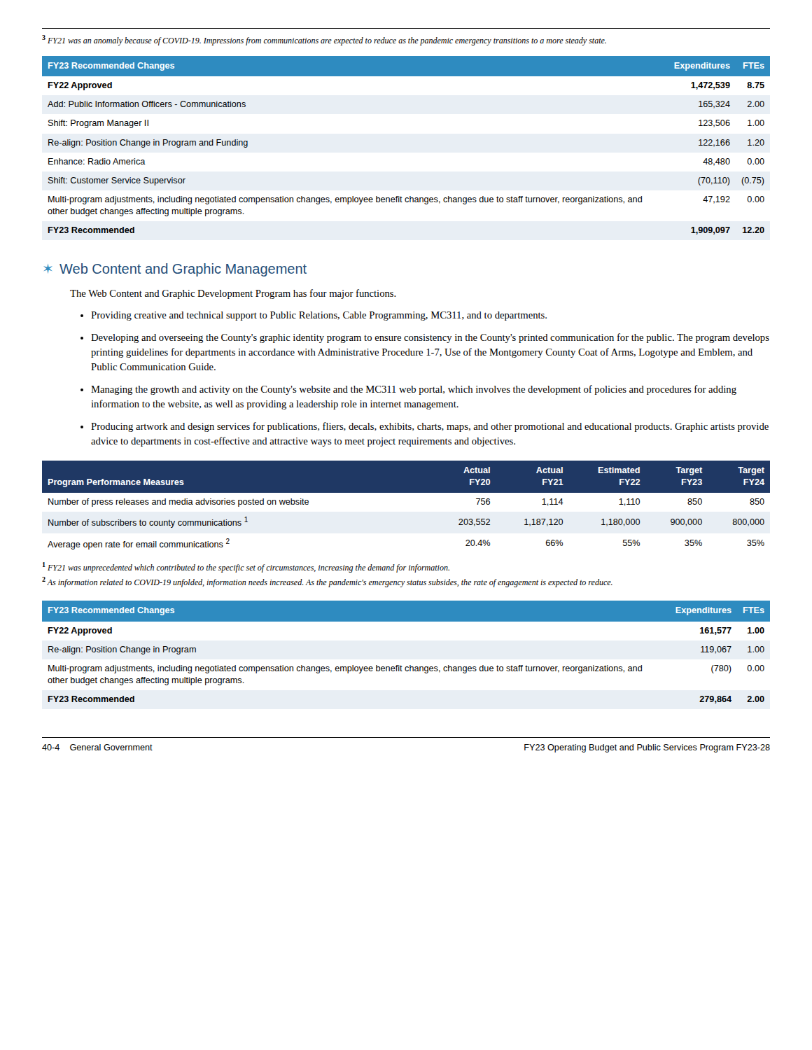3 FY21 was an anomaly because of COVID-19. Impressions from communications are expected to reduce as the pandemic emergency transitions to a more steady state.
| FY23 Recommended Changes | Expenditures | FTEs |
| --- | --- | --- |
| FY22 Approved | 1,472,539 | 8.75 |
| Add: Public Information Officers - Communications | 165,324 | 2.00 |
| Shift: Program Manager II | 123,506 | 1.00 |
| Re-align: Position Change in Program and Funding | 122,166 | 1.20 |
| Enhance: Radio America | 48,480 | 0.00 |
| Shift: Customer Service Supervisor | (70,110) | (0.75) |
| Multi-program adjustments, including negotiated compensation changes, employee benefit changes, changes due to staff turnover, reorganizations, and other budget changes affecting multiple programs. | 47,192 | 0.00 |
| FY23 Recommended | 1,909,097 | 12.20 |
✶Web Content and Graphic Management
The Web Content and Graphic Development Program has four major functions.
Providing creative and technical support to Public Relations, Cable Programming, MC311, and to departments.
Developing and overseeing the County's graphic identity program to ensure consistency in the County's printed communication for the public. The program develops printing guidelines for departments in accordance with Administrative Procedure 1-7, Use of the Montgomery County Coat of Arms, Logotype and Emblem, and Public Communication Guide.
Managing the growth and activity on the County's website and the MC311 web portal, which involves the development of policies and procedures for adding information to the website, as well as providing a leadership role in internet management.
Producing artwork and design services for publications, fliers, decals, exhibits, charts, maps, and other promotional and educational products. Graphic artists provide advice to departments in cost-effective and attractive ways to meet project requirements and objectives.
| Program Performance Measures | Actual FY20 | Actual FY21 | Estimated FY22 | Target FY23 | Target FY24 |
| --- | --- | --- | --- | --- | --- |
| Number of press releases and media advisories posted on website | 756 | 1,114 | 1,110 | 850 | 850 |
| Number of subscribers to county communications 1 | 203,552 | 1,187,120 | 1,180,000 | 900,000 | 800,000 |
| Average open rate for email communications 2 | 20.4% | 66% | 55% | 35% | 35% |
1 FY21 was unprecedented which contributed to the specific set of circumstances, increasing the demand for information.
2 As information related to COVID-19 unfolded, information needs increased. As the pandemic's emergency status subsides, the rate of engagement is expected to reduce.
| FY23 Recommended Changes | Expenditures | FTEs |
| --- | --- | --- |
| FY22 Approved | 161,577 | 1.00 |
| Re-align: Position Change in Program | 119,067 | 1.00 |
| Multi-program adjustments, including negotiated compensation changes, employee benefit changes, changes due to staff turnover, reorganizations, and other budget changes affecting multiple programs. | (780) | 0.00 |
| FY23 Recommended | 279,864 | 2.00 |
40-4 General Government FY23 Operating Budget and Public Services Program FY23-28